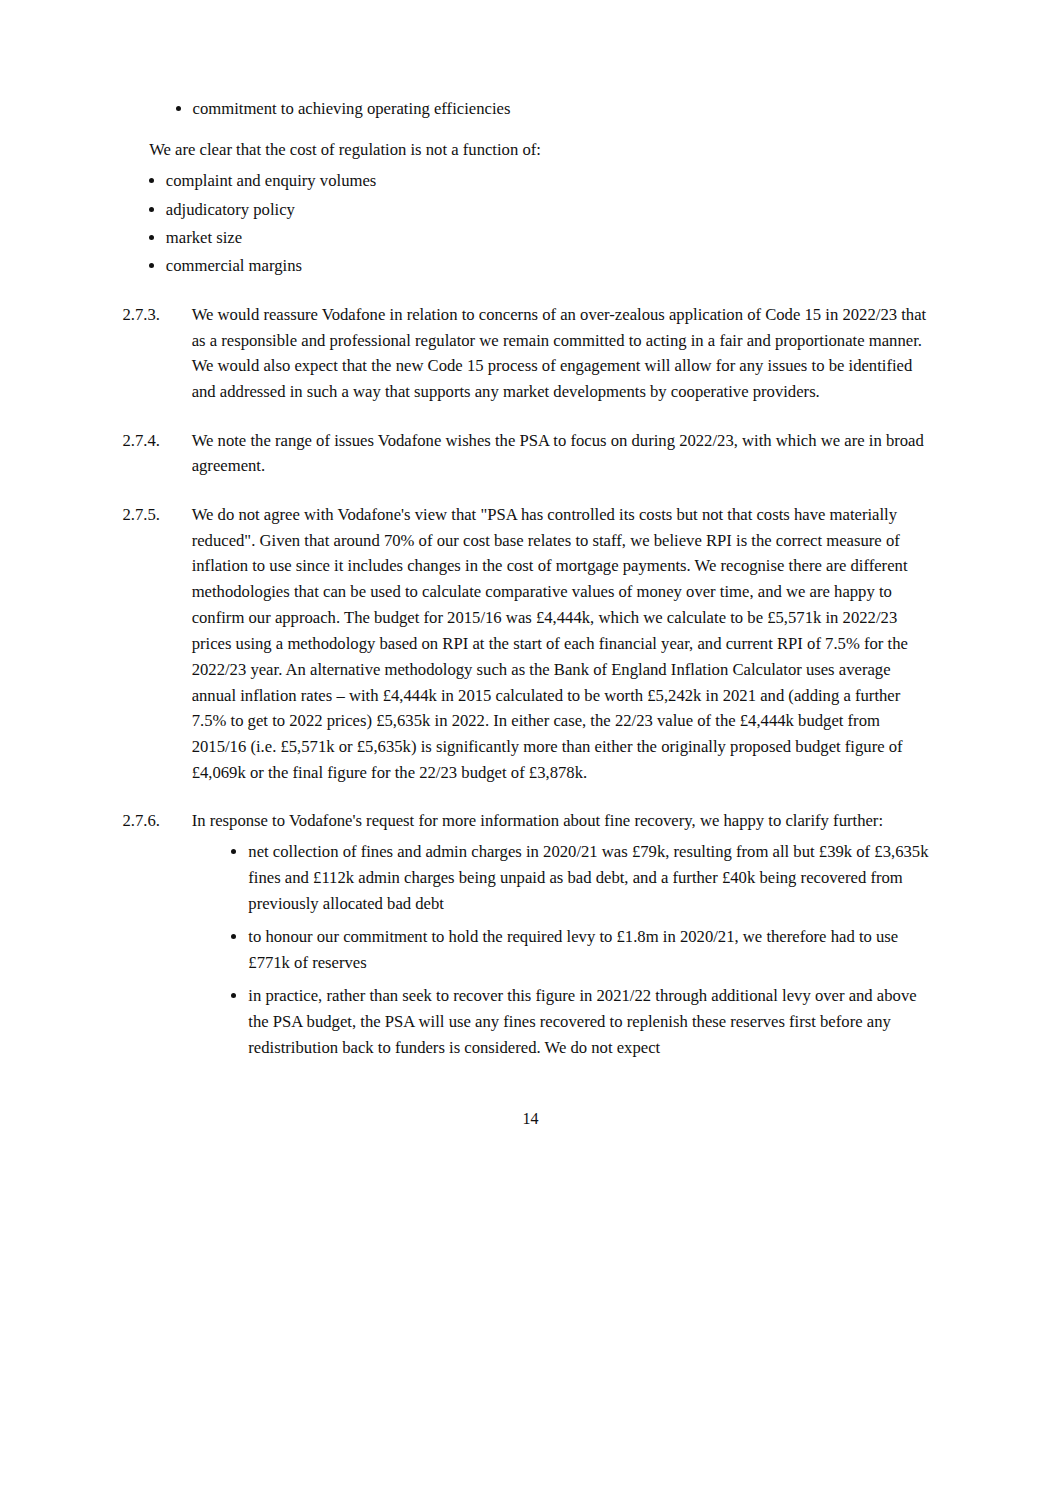commitment to achieving operating efficiencies
We are clear that the cost of regulation is not a function of:
complaint and enquiry volumes
adjudicatory policy
market size
commercial margins
2.7.3.
We would reassure Vodafone in relation to concerns of an over-zealous application of Code 15 in 2022/23 that as a responsible and professional regulator we remain committed to acting in a fair and proportionate manner. We would also expect that the new Code 15 process of engagement will allow for any issues to be identified and addressed in such a way that supports any market developments by cooperative providers.
2.7.4.
We note the range of issues Vodafone wishes the PSA to focus on during 2022/23, with which we are in broad agreement.
2.7.5.
We do not agree with Vodafone's view that "PSA has controlled its costs but not that costs have materially reduced". Given that around 70% of our cost base relates to staff, we believe RPI is the correct measure of inflation to use since it includes changes in the cost of mortgage payments. We recognise there are different methodologies that can be used to calculate comparative values of money over time, and we are happy to confirm our approach. The budget for 2015/16 was £4,444k, which we calculate to be £5,571k in 2022/23 prices using a methodology based on RPI at the start of each financial year, and current RPI of 7.5% for the 2022/23 year. An alternative methodology such as the Bank of England Inflation Calculator uses average annual inflation rates – with £4,444k in 2015 calculated to be worth £5,242k in 2021 and (adding a further 7.5% to get to 2022 prices) £5,635k in 2022. In either case, the 22/23 value of the £4,444k budget from 2015/16 (i.e. £5,571k or £5,635k) is significantly more than either the originally proposed budget figure of £4,069k or the final figure for the 22/23 budget of £3,878k.
2.7.6.
In response to Vodafone's request for more information about fine recovery, we happy to clarify further:
net collection of fines and admin charges in 2020/21 was £79k, resulting from all but £39k of £3,635k fines and £112k admin charges being unpaid as bad debt, and a further £40k being recovered from previously allocated bad debt
to honour our commitment to hold the required levy to £1.8m in 2020/21, we therefore had to use £771k of reserves
in practice, rather than seek to recover this figure in 2021/22 through additional levy over and above the PSA budget, the PSA will use any fines recovered to replenish these reserves first before any redistribution back to funders is considered. We do not expect
14